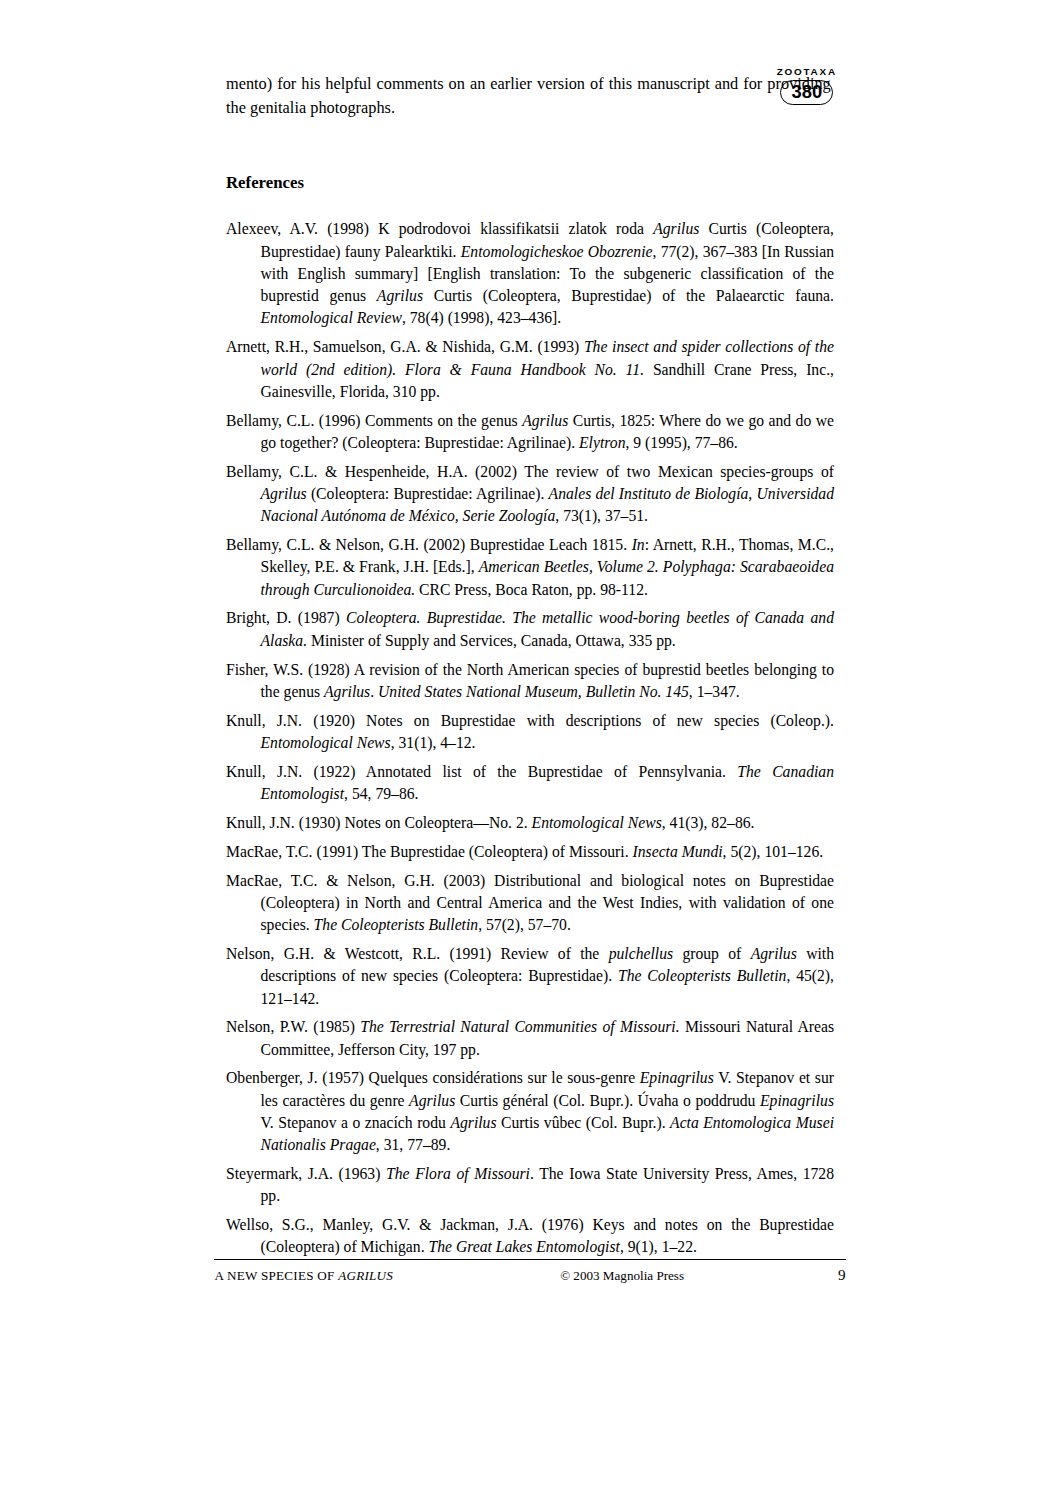ZOOTAXA
380
mento) for his helpful comments on an earlier version of this manuscript and for providing the genitalia photographs.
References
Alexeev, A.V. (1998) K podrodovoi klassifikatsii zlatok roda Agrilus Curtis (Coleoptera, Buprestidae) fauny Palearktiki. Entomologicheskoe Obozrenie, 77(2), 367–383 [In Russian with English summary] [English translation: To the subgeneric classification of the buprestid genus Agrilus Curtis (Coleoptera, Buprestidae) of the Palaearctic fauna. Entomological Review, 78(4) (1998), 423–436].
Arnett, R.H., Samuelson, G.A. & Nishida, G.M. (1993) The insect and spider collections of the world (2nd edition). Flora & Fauna Handbook No. 11. Sandhill Crane Press, Inc., Gainesville, Florida, 310 pp.
Bellamy, C.L. (1996) Comments on the genus Agrilus Curtis, 1825: Where do we go and do we go together? (Coleoptera: Buprestidae: Agrilinae). Elytron, 9 (1995), 77–86.
Bellamy, C.L. & Hespenheide, H.A. (2002) The review of two Mexican species-groups of Agrilus (Coleoptera: Buprestidae: Agrilinae). Anales del Instituto de Biología, Universidad Nacional Autónoma de México, Serie Zoología, 73(1), 37–51.
Bellamy, C.L. & Nelson, G.H. (2002) Buprestidae Leach 1815. In: Arnett, R.H., Thomas, M.C., Skelley, P.E. & Frank, J.H. [Eds.], American Beetles, Volume 2. Polyphaga: Scarabaeoidea through Curculionoidea. CRC Press, Boca Raton, pp. 98-112.
Bright, D. (1987) Coleoptera. Buprestidae. The metallic wood-boring beetles of Canada and Alaska. Minister of Supply and Services, Canada, Ottawa, 335 pp.
Fisher, W.S. (1928) A revision of the North American species of buprestid beetles belonging to the genus Agrilus. United States National Museum, Bulletin No. 145, 1–347.
Knull, J.N. (1920) Notes on Buprestidae with descriptions of new species (Coleop.). Entomological News, 31(1), 4–12.
Knull, J.N. (1922) Annotated list of the Buprestidae of Pennsylvania. The Canadian Entomologist, 54, 79–86.
Knull, J.N. (1930) Notes on Coleoptera—No. 2. Entomological News, 41(3), 82–86.
MacRae, T.C. (1991) The Buprestidae (Coleoptera) of Missouri. Insecta Mundi, 5(2), 101–126.
MacRae, T.C. & Nelson, G.H. (2003) Distributional and biological notes on Buprestidae (Coleoptera) in North and Central America and the West Indies, with validation of one species. The Coleopterists Bulletin, 57(2), 57–70.
Nelson, G.H. & Westcott, R.L. (1991) Review of the pulchellus group of Agrilus with descriptions of new species (Coleoptera: Buprestidae). The Coleopterists Bulletin, 45(2), 121–142.
Nelson, P.W. (1985) The Terrestrial Natural Communities of Missouri. Missouri Natural Areas Committee, Jefferson City, 197 pp.
Obenberger, J. (1957) Quelques considérations sur le sous-genre Epinagrilus V. Stepanov et sur les caractères du genre Agrilus Curtis général (Col. Bupr.). Úvaha o poddrudu Epinagrilus V. Stepanov a o znacích rodu Agrilus Curtis vûbec (Col. Bupr.). Acta Entomologica Musei Nationalis Pragae, 31, 77–89.
Steyermark, J.A. (1963) The Flora of Missouri. The Iowa State University Press, Ames, 1728 pp.
Wellso, S.G., Manley, G.V. & Jackman, J.A. (1976) Keys and notes on the Buprestidae (Coleoptera) of Michigan. The Great Lakes Entomologist, 9(1), 1–22.
A NEW SPECIES OF AGRILUS
© 2003 Magnolia Press
9